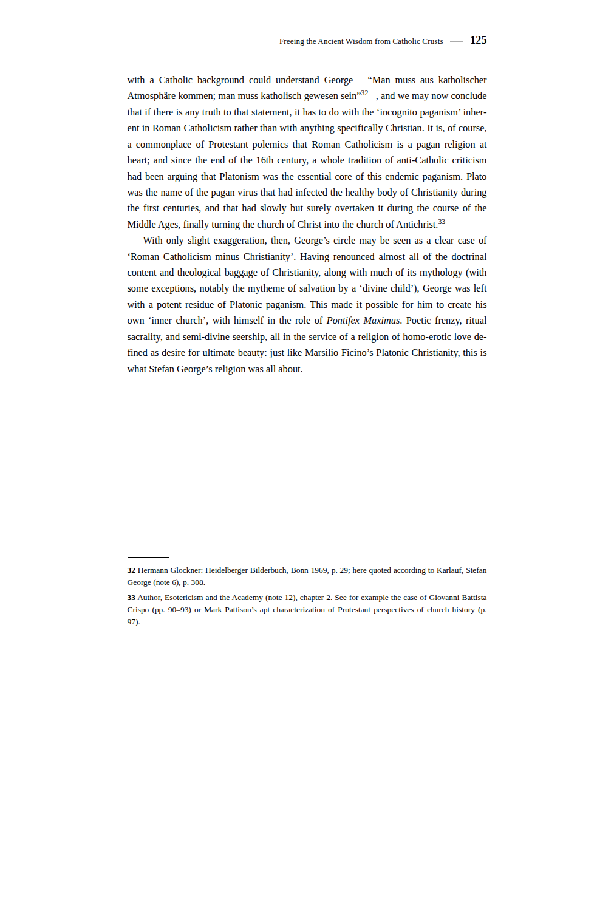Freeing the Ancient Wisdom from Catholic Crusts 125
with a Catholic background could understand George – “Man muss aus katholischer Atmosphäre kommen; man muss katholisch gewesen sein”32 –, and we may now conclude that if there is any truth to that statement, it has to do with the ‘incognito paganism’ inherent in Roman Catholicism rather than with anything specifically Christian. It is, of course, a commonplace of Protestant polemics that Roman Catholicism is a pagan religion at heart; and since the end of the 16th century, a whole tradition of anti-Catholic criticism had been arguing that Platonism was the essential core of this endemic paganism. Plato was the name of the pagan virus that had infected the healthy body of Christianity during the first centuries, and that had slowly but surely overtaken it during the course of the Middle Ages, finally turning the church of Christ into the church of Antichrist.33
With only slight exaggeration, then, George’s circle may be seen as a clear case of ‘Roman Catholicism minus Christianity’. Having renounced almost all of the doctrinal content and theological baggage of Christianity, along with much of its mythology (with some exceptions, notably the mytheme of salvation by a ‘divine child’), George was left with a potent residue of Platonic paganism. This made it possible for him to create his own ‘inner church’, with himself in the role of Pontifex Maximus. Poetic frenzy, ritual sacrality, and semi-divine seership, all in the service of a religion of homo-erotic love defined as desire for ultimate beauty: just like Marsilio Ficino’s Platonic Christianity, this is what Stefan George’s religion was all about.
32 Hermann Glockner: Heidelberger Bilderbuch, Bonn 1969, p. 29; here quoted according to Karlauf, Stefan George (note 6), p. 308.
33 Author, Esotericism and the Academy (note 12), chapter 2. See for example the case of Giovanni Battista Crispo (pp. 90–93) or Mark Pattison’s apt characterization of Protestant perspectives of church history (p. 97).